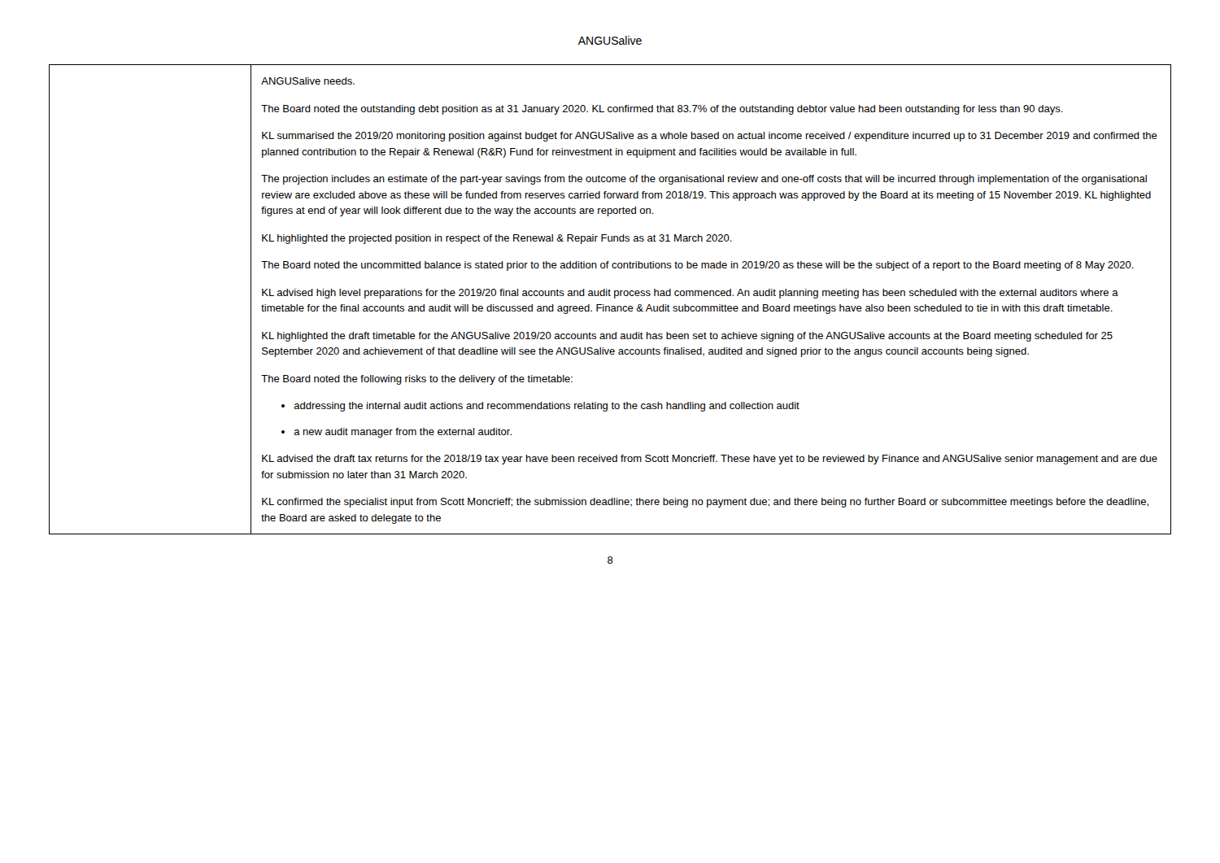ANGUSalive
| | ANGUSalive needs. The Board noted the outstanding debt position as at 31 January 2020. KL confirmed that 83.7% of the outstanding debtor value had been outstanding for less than 90 days. KL summarised the 2019/20 monitoring position against budget for ANGUSalive as a whole based on actual income received / expenditure incurred up to 31 December 2019 and confirmed the planned contribution to the Repair & Renewal (R&R) Fund for reinvestment in equipment and facilities would be available in full. The projection includes an estimate of the part-year savings from the outcome of the organisational review and one-off costs that will be incurred through implementation of the organisational review are excluded above as these will be funded from reserves carried forward from 2018/19. This approach was approved by the Board at its meeting of 15 November 2019. KL highlighted figures at end of year will look different due to the way the accounts are reported on. KL highlighted the projected position in respect of the Renewal & Repair Funds as at 31 March 2020. The Board noted the uncommitted balance is stated prior to the addition of contributions to be made in 2019/20 as these will be the subject of a report to the Board meeting of 8 May 2020. KL advised high level preparations for the 2019/20 final accounts and audit process had commenced. An audit planning meeting has been scheduled with the external auditors where a timetable for the final accounts and audit will be discussed and agreed. Finance & Audit subcommittee and Board meetings have also been scheduled to tie in with this draft timetable. KL highlighted the draft timetable for the ANGUSalive 2019/20 accounts and audit has been set to achieve signing of the ANGUSalive accounts at the Board meeting scheduled for 25 September 2020 and achievement of that deadline will see the ANGUSalive accounts finalised, audited and signed prior to the angus council accounts being signed. The Board noted the following risks to the delivery of the timetable: addressing the internal audit actions and recommendations relating to the cash handling and collection audit a new audit manager from the external auditor. KL advised the draft tax returns for the 2018/19 tax year have been received from Scott Moncrieff. These have yet to be reviewed by Finance and ANGUSalive senior management and are due for submission no later than 31 March 2020. KL confirmed the specialist input from Scott Moncrieff; the submission deadline; there being no payment due; and there being no further Board or subcommittee meetings before the deadline, the Board are asked to delegate to the |
8